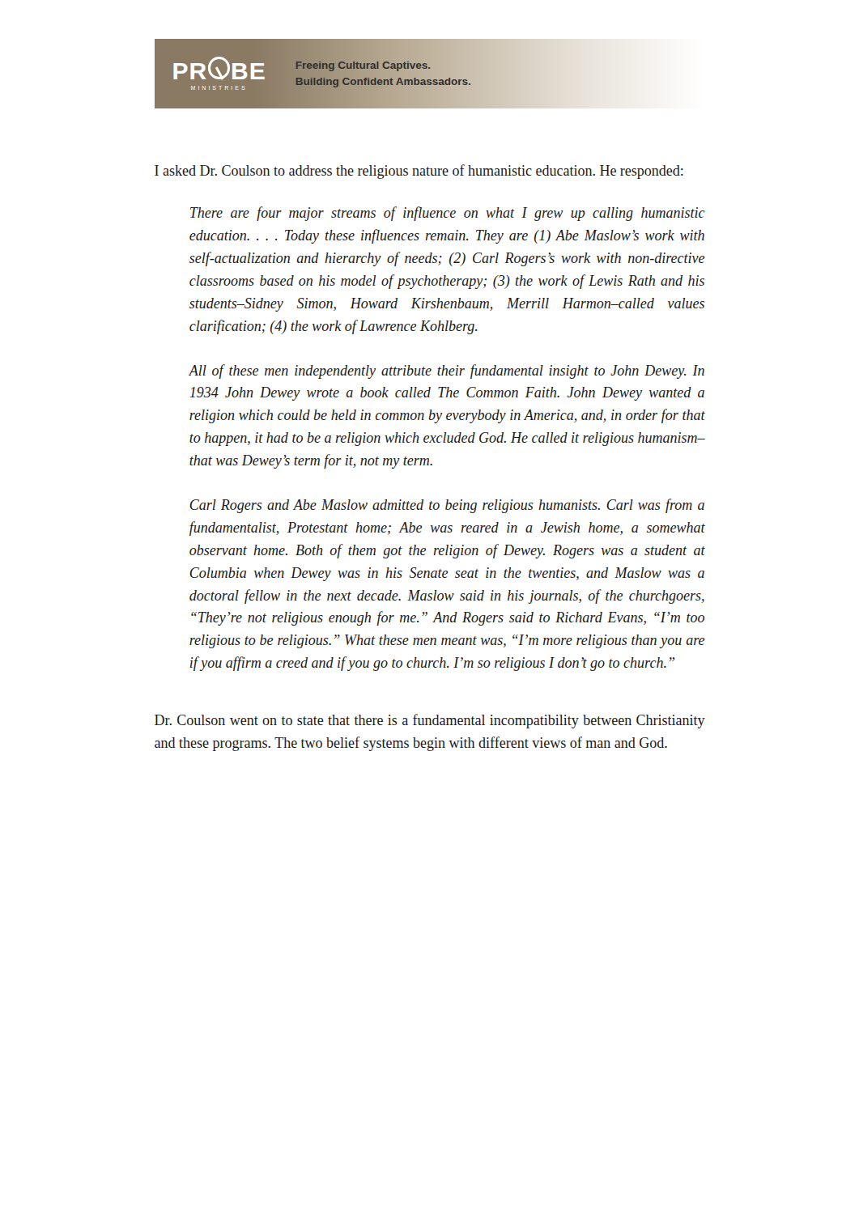PR BE MINISTRIES
Freeing Cultural Captives. Building Confident Ambassadors.
I asked Dr. Coulson to address the religious nature of humanistic education. He responded:
There are four major streams of influence on what I grew up calling humanistic education. . . . Today these influences remain. They are (1) Abe Maslow’s work with self-actualization and hierarchy of needs; (2) Carl Rogers’s work with non-directive classrooms based on his model of psychotherapy; (3) the work of Lewis Rath and his students–Sidney Simon, Howard Kirshenbaum, Merrill Harmon–called values clarification; (4) the work of Lawrence Kohlberg.
All of these men independently attribute their fundamental insight to John Dewey. In 1934 John Dewey wrote a book called The Common Faith. John Dewey wanted a religion which could be held in common by everybody in America, and, in order for that to happen, it had to be a religion which excluded God. He called it religious humanism–that was Dewey’s term for it, not my term.
Carl Rogers and Abe Maslow admitted to being religious humanists. Carl was from a fundamentalist, Protestant home; Abe was reared in a Jewish home, a somewhat observant home. Both of them got the religion of Dewey. Rogers was a student at Columbia when Dewey was in his Senate seat in the twenties, and Maslow was a doctoral fellow in the next decade. Maslow said in his journals, of the churchgoers, “They’re not religious enough for me.” And Rogers said to Richard Evans, “I’m too religious to be religious.” What these men meant was, “I’m more religious than you are if you affirm a creed and if you go to church. I’m so religious I don’t go to church.”
Dr. Coulson went on to state that there is a fundamental incompatibility between Christianity and these programs. The two belief systems begin with different views of man and God.